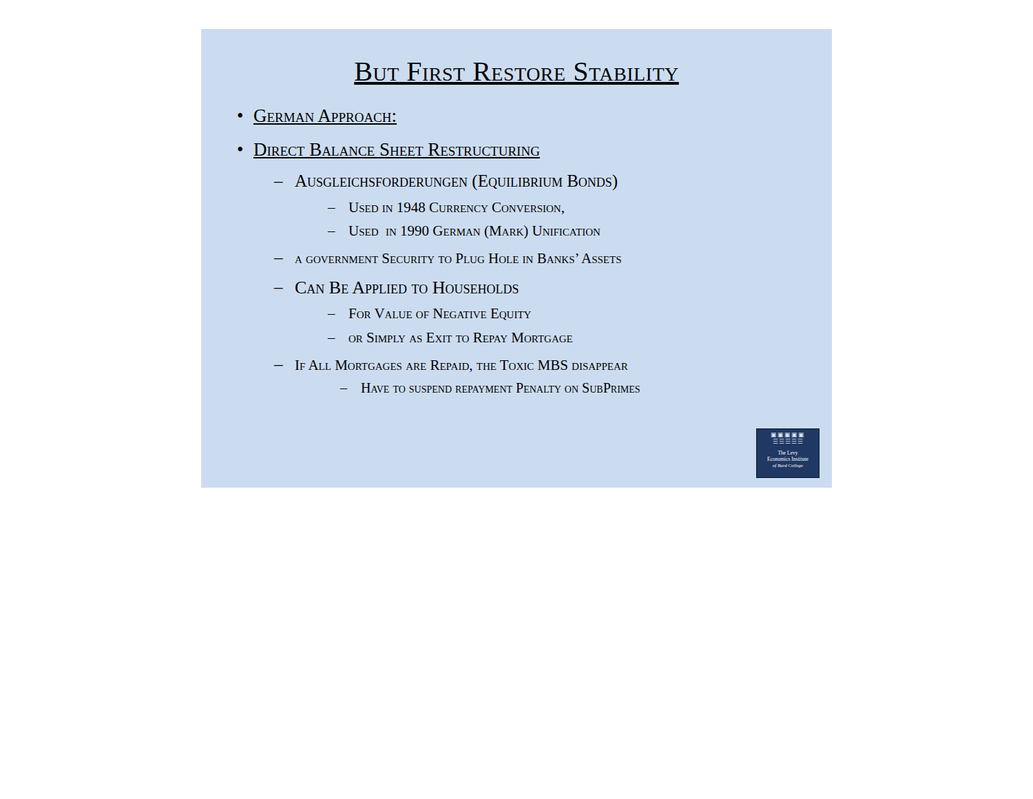But First Restore Stability
•German Approach:
•Direct Balance Sheet Restructuring
–Ausgleichsforderungen (Equilibrium Bonds)
–Used in 1948 Currency Conversion,
–Used in 1990 German (Mark) Unification
–a government Security to Plug Hole in Banks’ Assets
–Can Be Applied to Households
–For Value of Negative Equity
–or Simply as Exit to Repay Mortgage
–If All Mortgages are Repaid, the Toxic MBS disappear
–Have to suspend repayment Penalty on SubPrimes
▣▣▣▣▣
☰☰☰☰☰
The Levy
Economics Institute
of Bard College